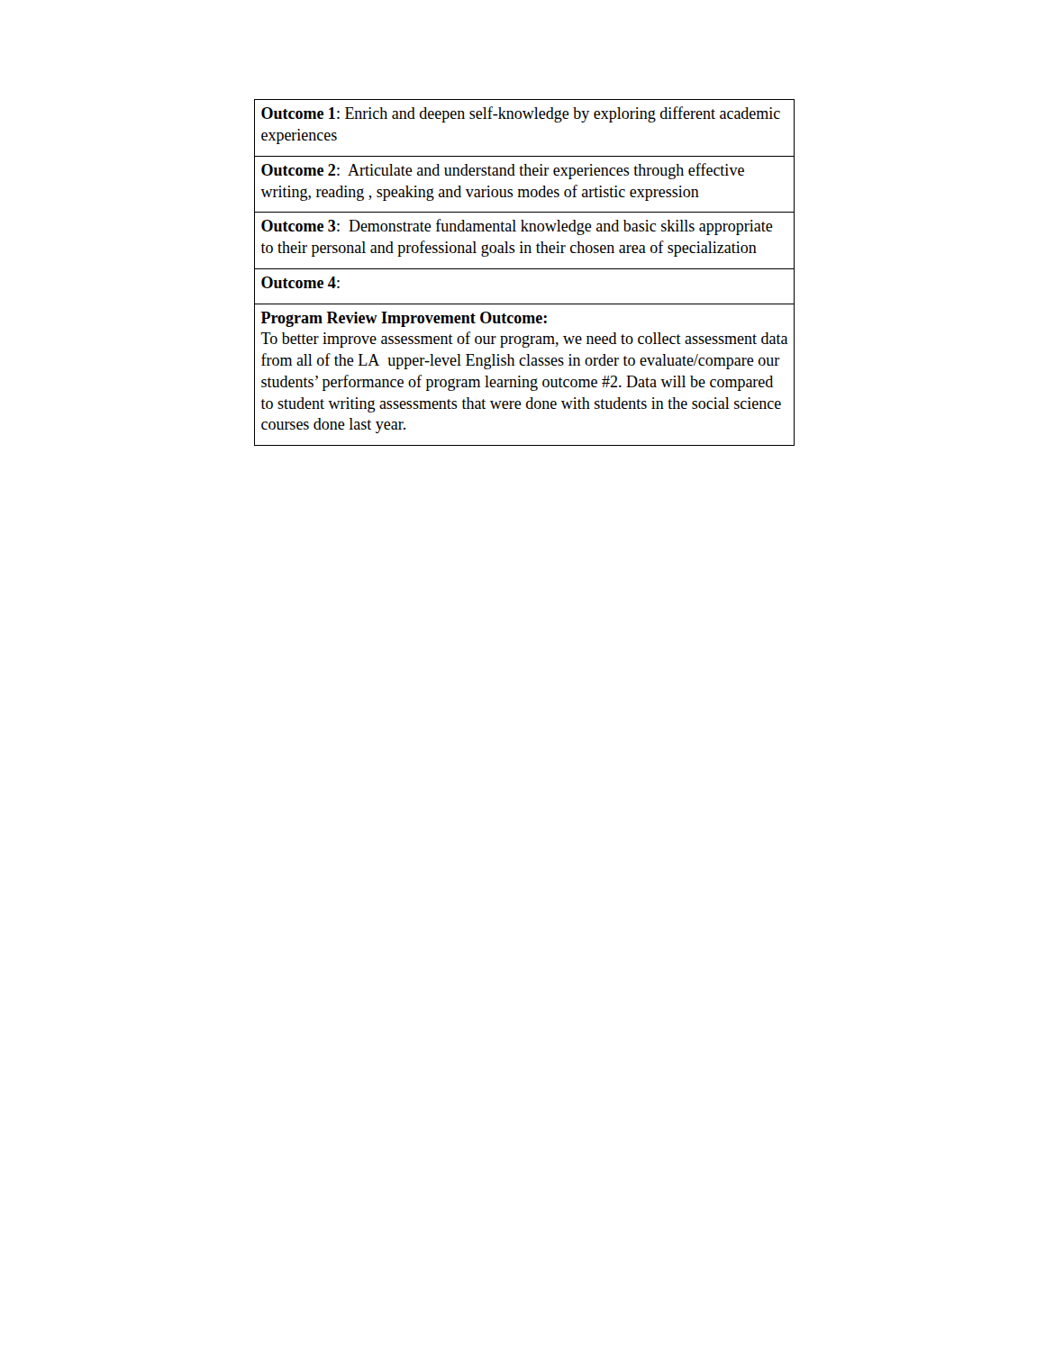| Outcome 1 : Enrich and deepen self-knowledge by exploring different academic experiences |
| Outcome 2 : Articulate and understand their experiences through effective writing, reading , speaking and various modes of artistic expression |
| Outcome 3 : Demonstrate fundamental knowledge and basic skills appropriate to their personal and professional goals in their chosen area of specialization |
| Outcome 4 : |
| Program Review Improvement Outcome: To better improve assessment of our program, we need to collect assessment data from all of the LA upper-level English classes in order to evaluate/compare our students’ performance of program learning outcome #2. Data will be compared to student writing assessments that were done with students in the social science courses done last year. |